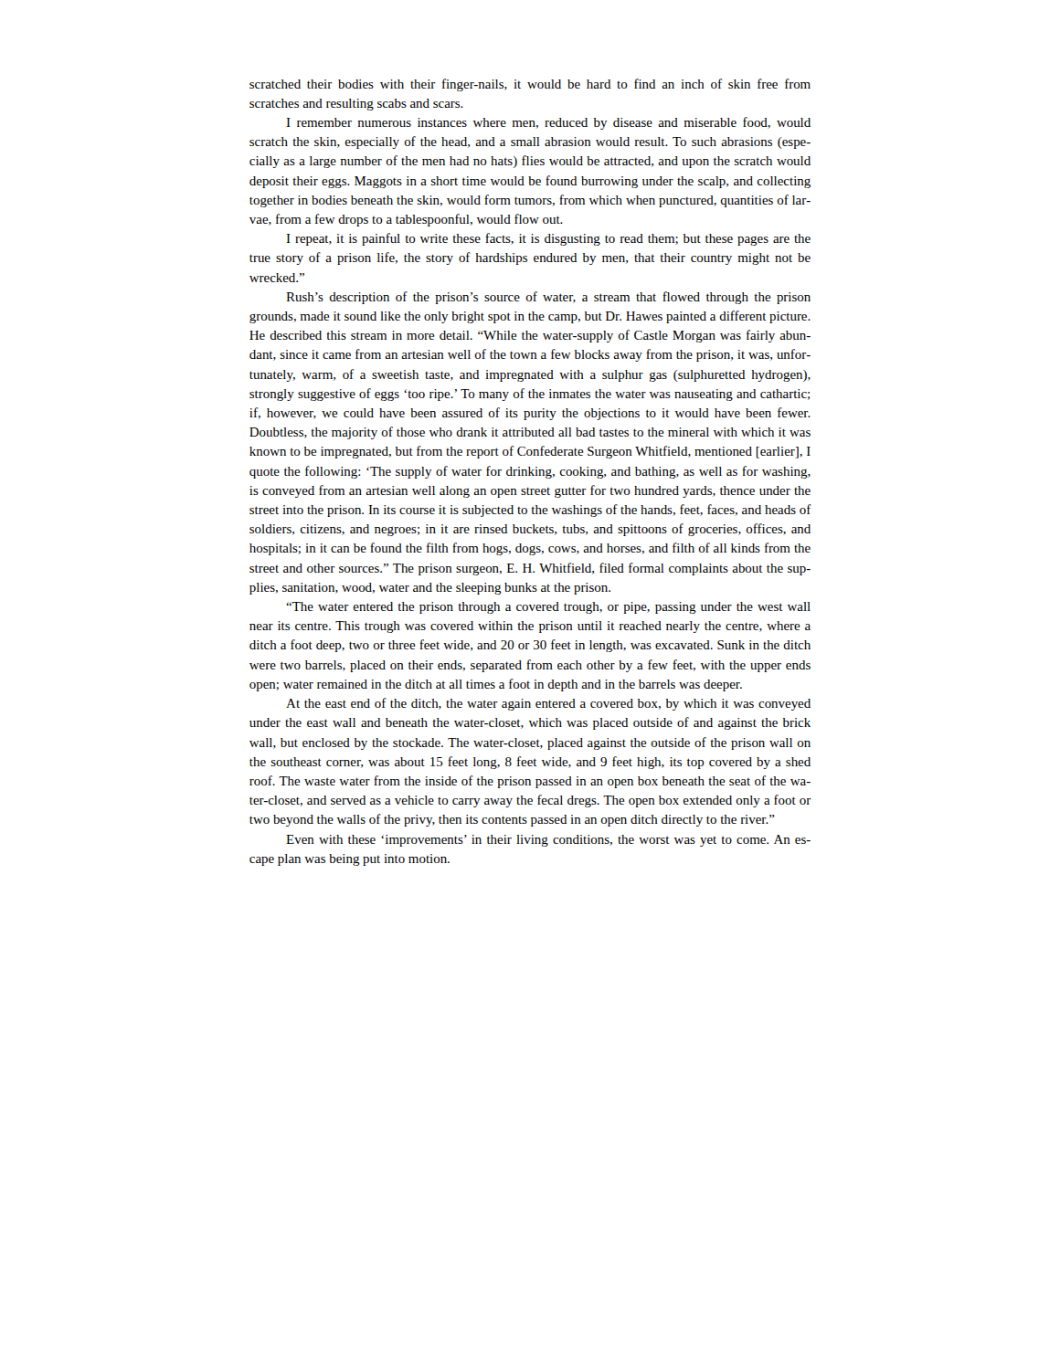scratched their bodies with their finger-nails, it would be hard to find an inch of skin free from scratches and resulting scabs and scars.
I remember numerous instances where men, reduced by disease and miserable food, would scratch the skin, especially of the head, and a small abrasion would result. To such abrasions (especially as a large number of the men had no hats) flies would be attracted, and upon the scratch would deposit their eggs. Maggots in a short time would be found burrowing under the scalp, and collecting together in bodies beneath the skin, would form tumors, from which when punctured, quantities of larvae, from a few drops to a tablespoonful, would flow out.
I repeat, it is painful to write these facts, it is disgusting to read them; but these pages are the true story of a prison life, the story of hardships endured by men, that their country might not be wrecked.”
Rush’s description of the prison’s source of water, a stream that flowed through the prison grounds, made it sound like the only bright spot in the camp, but Dr. Hawes painted a different picture. He described this stream in more detail. “While the water-supply of Castle Morgan was fairly abundant, since it came from an artesian well of the town a few blocks away from the prison, it was, unfortunately, warm, of a sweetish taste, and impregnated with a sulphur gas (sulphuretted hydrogen), strongly suggestive of eggs ‘too ripe.’ To many of the inmates the water was nauseating and cathartic; if, however, we could have been assured of its purity the objections to it would have been fewer. Doubtless, the majority of those who drank it attributed all bad tastes to the mineral with which it was known to be impregnated, but from the report of Confederate Surgeon Whitfield, mentioned [earlier], I quote the following: ‘The supply of water for drinking, cooking, and bathing, as well as for washing, is conveyed from an artesian well along an open street gutter for two hundred yards, thence under the street into the prison. In its course it is subjected to the washings of the hands, feet, faces, and heads of soldiers, citizens, and negroes; in it are rinsed buckets, tubs, and spittoons of groceries, offices, and hospitals; in it can be found the filth from hogs, dogs, cows, and horses, and filth of all kinds from the street and other sources.” The prison surgeon, E. H. Whitfield, filed formal complaints about the supplies, sanitation, wood, water and the sleeping bunks at the prison.
“The water entered the prison through a covered trough, or pipe, passing under the west wall near its centre. This trough was covered within the prison until it reached nearly the centre, where a ditch a foot deep, two or three feet wide, and 20 or 30 feet in length, was excavated. Sunk in the ditch were two barrels, placed on their ends, separated from each other by a few feet, with the upper ends open; water remained in the ditch at all times a foot in depth and in the barrels was deeper.
At the east end of the ditch, the water again entered a covered box, by which it was conveyed under the east wall and beneath the water-closet, which was placed outside of and against the brick wall, but enclosed by the stockade. The water-closet, placed against the outside of the prison wall on the southeast corner, was about 15 feet long, 8 feet wide, and 9 feet high, its top covered by a shed roof. The waste water from the inside of the prison passed in an open box beneath the seat of the water-closet, and served as a vehicle to carry away the fecal dregs. The open box extended only a foot or two beyond the walls of the privy, then its contents passed in an open ditch directly to the river.”
Even with these ‘improvements’ in their living conditions, the worst was yet to come. An escape plan was being put into motion.